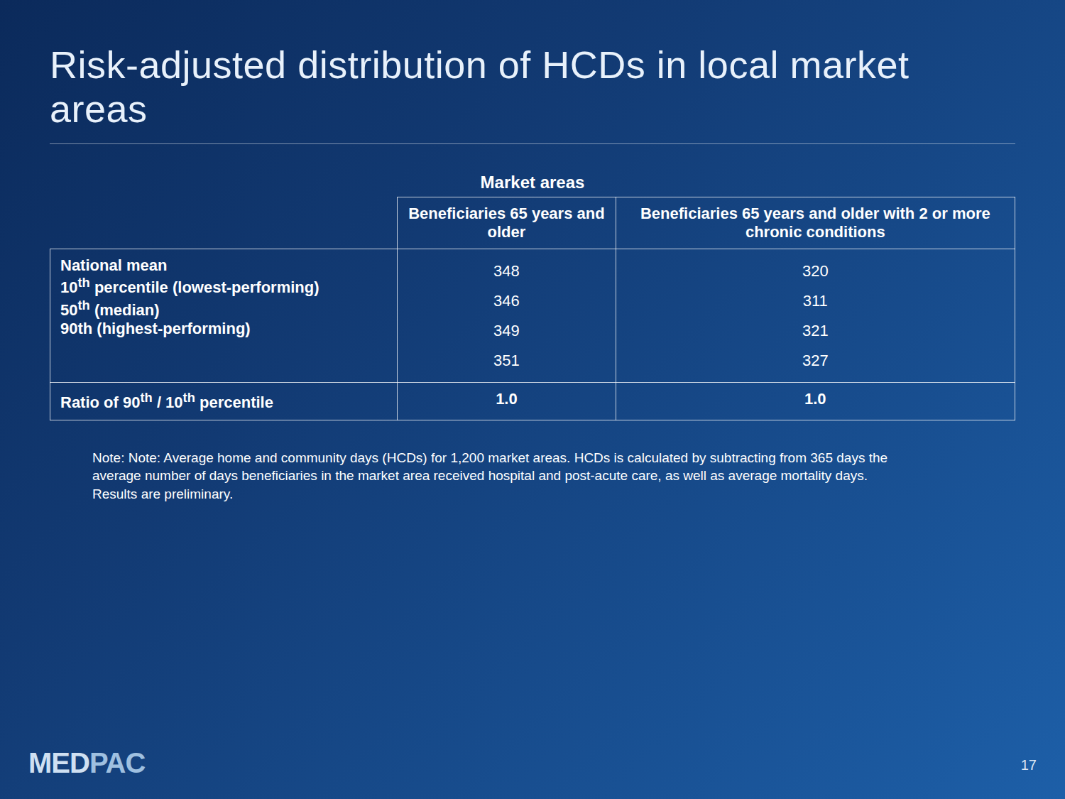Risk-adjusted distribution of HCDs in local market areas
Market areas
| | Beneficiaries 65 years and older | Beneficiaries 65 years and older with 2 or more chronic conditions |
| --- | --- | --- |
| National mean 10 th percentile (lowest-performing) 50 th (median) 90th (highest-performing) | 348 346 349 351 | 320 311 321 327 |
| Ratio of 90 th / 10 th percentile | 1.0 | 1.0 |
Note: Note: Average home and community days (HCDs) for 1,200 market areas. HCDs is calculated by subtracting from 365 days the average number of days beneficiaries in the market area received hospital and post-acute care, as well as average mortality days. Results are preliminary.
MEDPAC
17